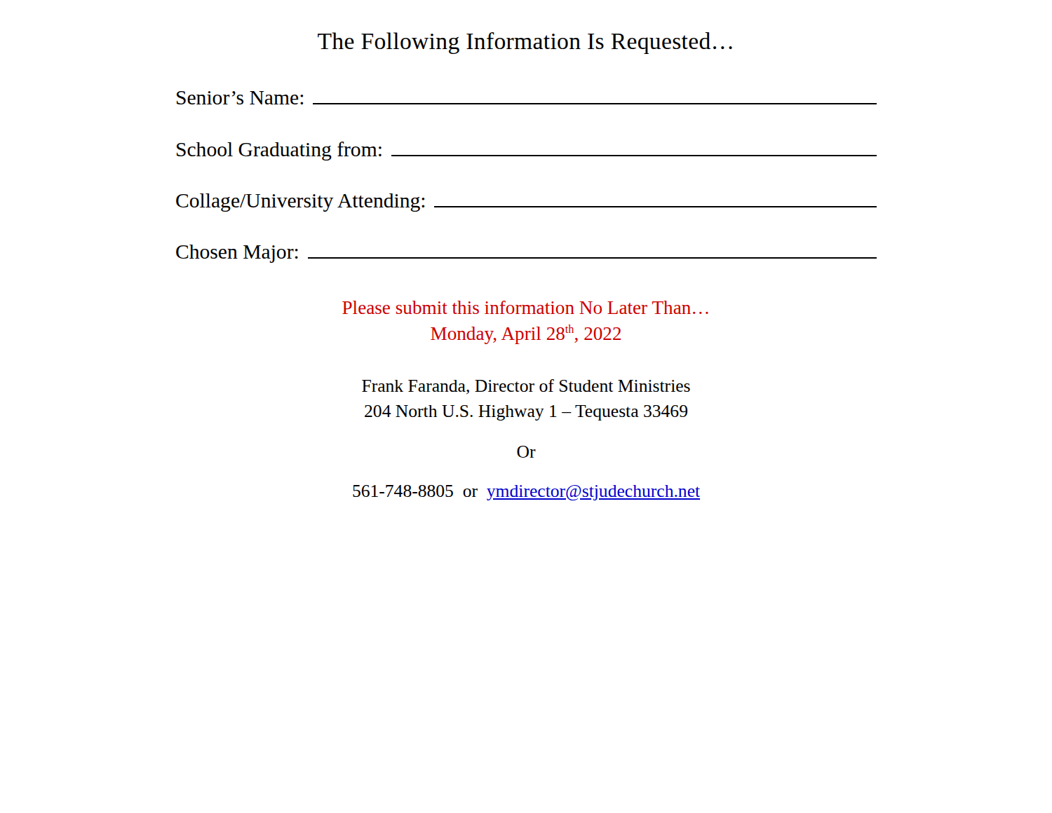The Following Information Is Requested…
Senior’s Name:
School Graduating from:
Collage/University Attending:
Chosen Major:
Please submit this information No Later Than…
Monday, April 28th, 2022
Frank Faranda, Director of Student Ministries
204 North U.S. Highway 1 – Tequesta 33469
Or
561-748-8805 or ymdirector@stjudechurch.net